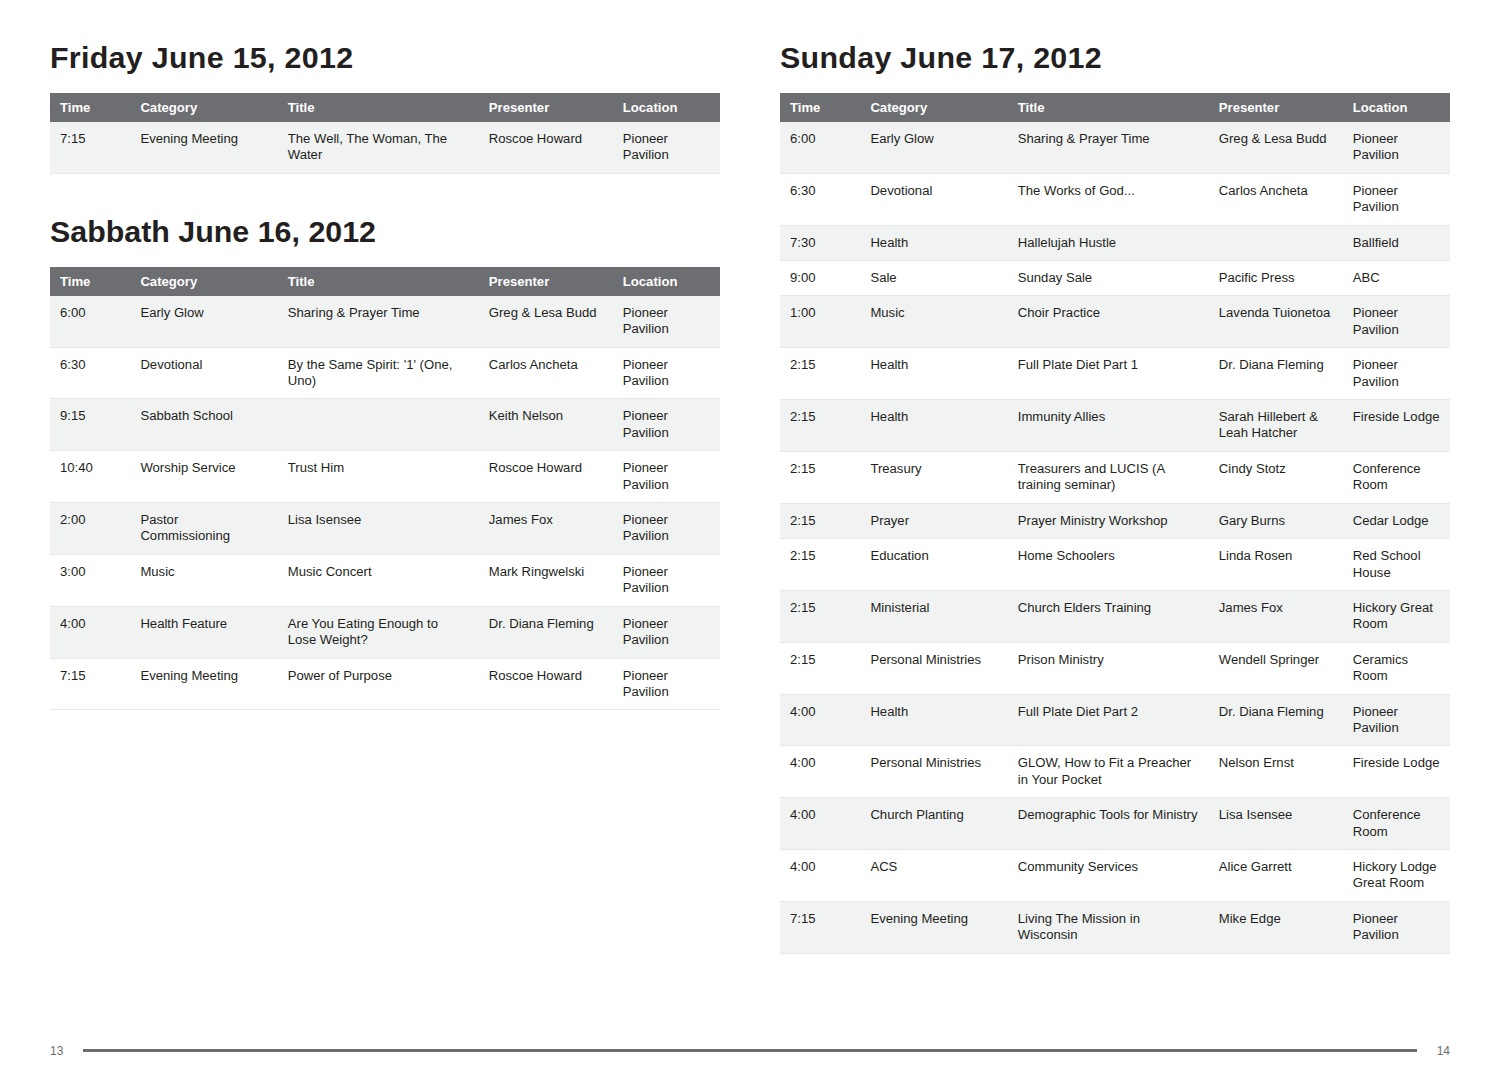Friday June 15, 2012
| Time | Category | Title | Presenter | Location |
| --- | --- | --- | --- | --- |
| 7:15 | Evening Meeting | The Well, The Woman, The Water | Roscoe Howard | Pioneer Pavilion |
Sabbath June 16, 2012
| Time | Category | Title | Presenter | Location |
| --- | --- | --- | --- | --- |
| 6:00 | Early Glow | Sharing & Prayer Time | Greg & Lesa Budd | Pioneer Pavilion |
| 6:30 | Devotional | By the Same Spirit: '1' (One, Uno) | Carlos Ancheta | Pioneer Pavilion |
| 9:15 | Sabbath School | | Keith Nelson | Pioneer Pavilion |
| 10:40 | Worship Service | Trust Him | Roscoe Howard | Pioneer Pavilion |
| 2:00 | Pastor Commissioning | Lisa Isensee | James Fox | Pioneer Pavilion |
| 3:00 | Music | Music Concert | Mark Ringwelski | Pioneer Pavilion |
| 4:00 | Health Feature | Are You Eating Enough to Lose Weight? | Dr. Diana Fleming | Pioneer Pavilion |
| 7:15 | Evening Meeting | Power of Purpose | Roscoe Howard | Pioneer Pavilion |
Sunday June 17, 2012
| Time | Category | Title | Presenter | Location |
| --- | --- | --- | --- | --- |
| 6:00 | Early Glow | Sharing & Prayer Time | Greg & Lesa Budd | Pioneer Pavilion |
| 6:30 | Devotional | The Works of God... | Carlos Ancheta | Pioneer Pavilion |
| 7:30 | Health | Hallelujah Hustle | | Ballfield |
| 9:00 | Sale | Sunday Sale | Pacific Press | ABC |
| 1:00 | Music | Choir Practice | Lavenda Tuionetoa | Pioneer Pavilion |
| 2:15 | Health | Full Plate Diet Part 1 | Dr. Diana Fleming | Pioneer Pavilion |
| 2:15 | Health | Immunity Allies | Sarah Hillebert & Leah Hatcher | Fireside Lodge |
| 2:15 | Treasury | Treasurers and LUCIS (A training seminar) | Cindy Stotz | Conference Room |
| 2:15 | Prayer | Prayer Ministry Workshop | Gary Burns | Cedar Lodge |
| 2:15 | Education | Home Schoolers | Linda Rosen | Red School House |
| 2:15 | Ministerial | Church Elders Training | James Fox | Hickory Great Room |
| 2:15 | Personal Ministries | Prison Ministry | Wendell Springer | Ceramics Room |
| 4:00 | Health | Full Plate Diet Part 2 | Dr. Diana Fleming | Pioneer Pavilion |
| 4:00 | Personal Ministries | GLOW, How to Fit a Preacher in Your Pocket | Nelson Ernst | Fireside Lodge |
| 4:00 | Church Planting | Demographic Tools for Ministry | Lisa Isensee | Conference Room |
| 4:00 | ACS | Community Services | Alice Garrett | Hickory Lodge Great Room |
| 7:15 | Evening Meeting | Living The Mission in Wisconsin | Mike Edge | Pioneer Pavilion |
13
14